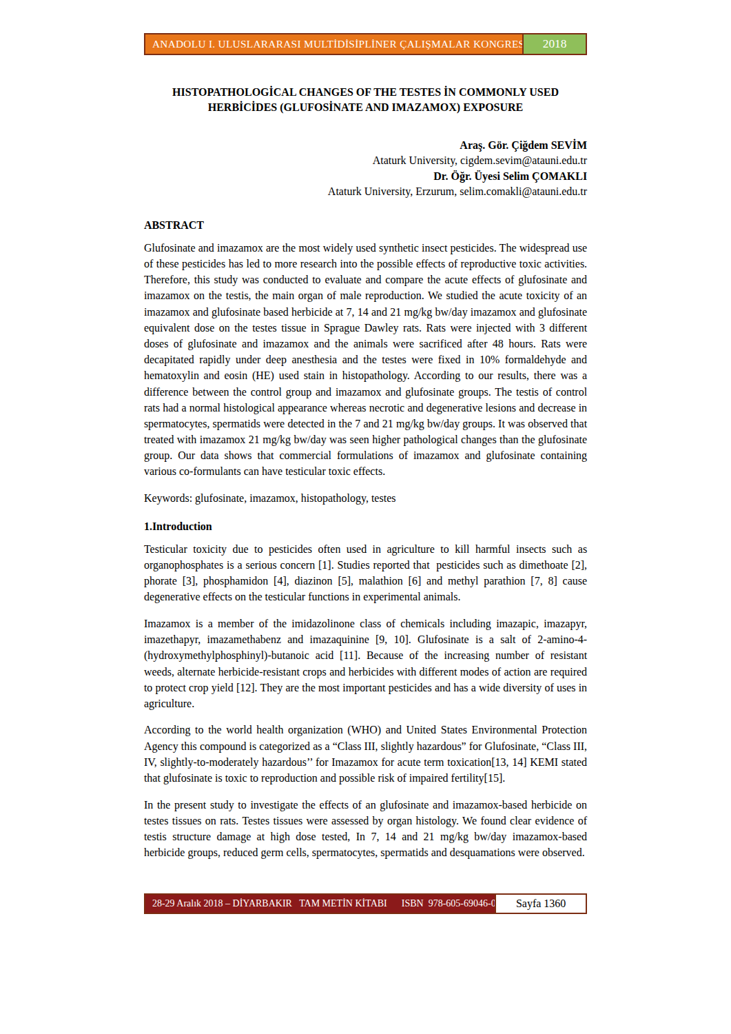ANADOLU I. ULUSLARARASI MULTİDİSİPLİNER ÇALIŞMALAR KONGRESİ
2018
Histopathologİcal Changes of the Testes İn Commonly Used Herbİcİdes (Glufosİnate and Imazamox) Exposure
Araş. Gör. Çiğdem SEVİM
Ataturk University, cigdem.sevim@atauni.edu.tr
Dr. Öğr. Üyesi Selim ÇOMAKLI
Ataturk University, Erzurum, selim.comakli@atauni.edu.tr
ABSTRACT
Glufosinate and imazamox are the most widely used synthetic insect pesticides. The widespread use of these pesticides has led to more research into the possible effects of reproductive toxic activities. Therefore, this study was conducted to evaluate and compare the acute effects of glufosinate and imazamox on the testis, the main organ of male reproduction. We studied the acute toxicity of an imazamox and glufosinate based herbicide at 7, 14 and 21 mg/kg bw/day imazamox and glufosinate equivalent dose on the testes tissue in Sprague Dawley rats. Rats were injected with 3 different doses of glufosinate and imazamox and the animals were sacrificed after 48 hours. Rats were decapitated rapidly under deep anesthesia and the testes were fixed in 10% formaldehyde and hematoxylin and eosin (HE) used stain in histopathology. According to our results, there was a difference between the control group and imazamox and glufosinate groups. The testis of control rats had a normal histological appearance whereas necrotic and degenerative lesions and decrease in spermatocytes, spermatids were detected in the 7 and 21 mg/kg bw/day groups. It was observed that treated with imazamox 21 mg/kg bw/day was seen higher pathological changes than the glufosinate group. Our data shows that commercial formulations of imazamox and glufosinate containing various co-formulants can have testicular toxic effects.
Keywords: glufosinate, imazamox, histopathology, testes
1.Introduction
Testicular toxicity due to pesticides often used in agriculture to kill harmful insects such as organophosphates is a serious concern [1]. Studies reported that pesticides such as dimethoate [2], phorate [3], phosphamidon [4], diazinon [5], malathion [6] and methyl parathion [7, 8] cause degenerative effects on the testicular functions in experimental animals.
Imazamox is a member of the imidazolinone class of chemicals including imazapic, imazapyr, imazethapyr, imazamethabenz and imazaquinine [9, 10]. Glufosinate is a salt of 2-amino-4-(hydroxymethylphosphinyl)-butanoic acid [11]. Because of the increasing number of resistant weeds, alternate herbicide-resistant crops and herbicides with different modes of action are required to protect crop yield [12]. They are the most important pesticides and has a wide diversity of uses in agriculture.
According to the world health organization (WHO) and United States Environmental Protection Agency this compound is categorized as a “Class III, slightly hazardous” for Glufosinate, “Class III, IV, slightly-to-moderately hazardous’’ for Imazamox for acute term toxication[13, 14] KEMI stated that glufosinate is toxic to reproduction and possible risk of impaired fertility[15].
In the present study to investigate the effects of an glufosinate and imazamox-based herbicide on testes tissues on rats. Testes tissues were assessed by organ histology. We found clear evidence of testis structure damage at high dose tested, In 7, 14 and 21 mg/kg bw/day imazamox-based herbicide groups, reduced germ cells, spermatocytes, spermatids and desquamations were observed.
28-29 Aralık 2018 – DİYARBAKIR TAM METİN KİTABI ISBN 978-605-69046-0-8
Sayfa 1360